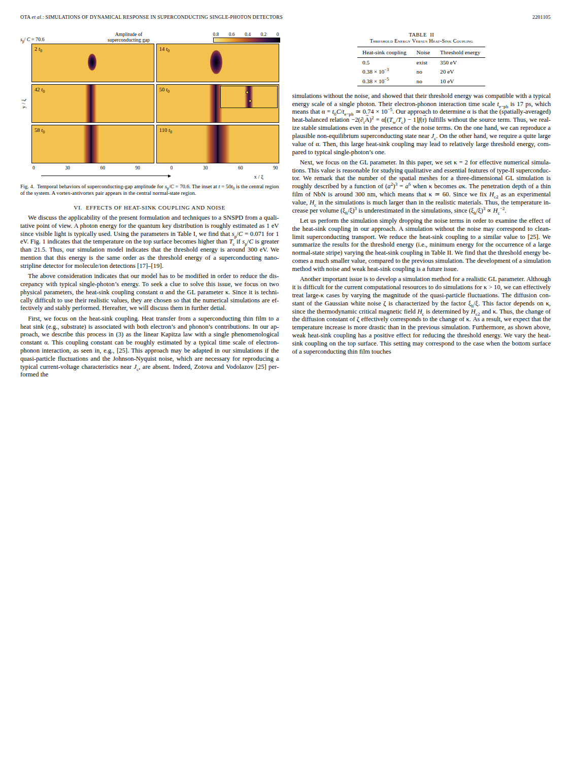OTA et al.: SIMULATIONS OF DYNAMICAL RESPONSE IN SUPERCONDUCTING SINGLE-PHOTON DETECTORS
2201105
sp/ C = 70.6
Amplitude of
superconducting gap
0.80.60.40.20
y / ξ
18 12 6 0 2 t0
14 t0
18 12 6 0 42 t0
50 t0
18 12 6 0 58 t0
110 t0
03060900306090
x / ξ
Fig. 4. Temporal behaviors of superconducting-gap amplitude for sp/C = 70.6. The inset at t = 50t0 is the central region of the system. A vortex-antivortex pair appears in the central normal-state region.
VI. Effects of Heat-Sink Coupling and Noise
We discuss the applicability of the present formulation and techniques to a SNSPD from a qualitative point of view. A photon energy for the quantum key distribution is roughly estimated as 1 eV since visible light is typically used. Using the parameters in Table I, we find that sp/C = 0.071 for 1 eV. Fig. 1 indicates that the temperature on the top surface becomes higher than Tc if sp/C is greater than 21.5. Thus, our simulation model indicates that the threshold energy is around 300 eV. We mention that this energy is the same order as the threshold energy of a superconducting nano-stripline detector for molecule/ion detections [17]–[19].
The above consideration indicates that our model has to be modified in order to reduce the discrepancy with typical single-photon’s energy. To seek a clue to solve this issue, we focus on two physical parameters, the heat-sink coupling constant α and the GL parameter κ. Since it is technically difficult to use their realistic values, they are chosen so that the numerical simulations are effectively and stably performed. Hereafter, we will discuss them in further detial.
First, we focus on the heat-sink coupling. Heat transfer from a superconducting thin film to a heat sink (e.g., substrate) is associated with both electron’s and phonon’s contributions. In our approach, we describe this process in (3) as the linear Kapitza law with a single phenomenological constant α. This coupling constant can be roughly estimated by a typical time scale of electron-phonon interaction, as seen in, e.g., [25]. This approach may be adapted in our simulations if the quasi-particle fluctuations and the Johnson-Nyquist noise, which are necessary for reproducing a typical current-voltage characteristics near Jc, are absent. Indeed, Zotova and Vodolazov [25] performed the
TABLE II
Threshold Energy Versus Heat-Sink Coupling
| Heat-sink coupling | Noise | Threshold energy |
| --- | --- | --- |
| 0.5 | exist | 350 eV |
| 0.38 × 10 −3 | no | 20 eV |
| 0.38 × 10 −5 | no | 10 eV |
simulations without the noise, and showed that their threshold energy was compatible with a typical energy scale of a single photon. Their electron-phonon interaction time scale te−ph is 17 ps, which means that α = t0C/te−ph ≃ 0.74 × 10−5. Our approach to determine α is that the (spatially-averaged) heat-balanced relation −2(∂tA)2 = α[(Tw/Tc) − 1]f(r) fulfills without the source term. Thus, we realize stable simulations even in the presence of the noise terms. On the one hand, we can reproduce a plausible non-equilibrium superconducting state near Jc. On the other hand, we require a quite large value of α. Then, this large heat-sink coupling may lead to relatively large threshold energy, compared to typical single-photon’s one.
Next, we focus on the GL parameter. In this paper, we set κ = 2 for effective numerical simulations. This value is reasonable for studying qualitative and essential features of type-II superconductor. We remark that the number of the spatial meshes for a three-dimensional GL simulation is roughly described by a function of (a2)3 = a6 when κ becomes aκ. The penetration depth of a thin film of NbN is around 300 nm, which means that κ ≃ 60. Since we fix Hc2 as an experimental value, Hc in the simulations is much larger than in the realistic materials. Thus, the temperature increase per volume (ξh/ξ)3 is underestimated in the simulations, since (ξh/ξ)3 ∝ Hc−2.
Let us perform the simulation simply dropping the noise terms in order to examine the effect of the heat-sink coupling in our approach. A simulation without the noise may correspond to clean-limit superconducting transport. We reduce the heat-sink coupling to a similar value to [25]. We summarize the results for the threshold energy (i.e., minimum energy for the occurrence of a large normal-state stripe) varying the heat-sink coupling in Table II. We find that the threshold energy becomes a much smaller value, compared to the previous simulation. The development of a simulation method with noise and weak heat-sink coupling is a future issue.
Another important issue is to develop a simulation method for a realistic GL parameter. Although it is difficult for the current computational resources to do simulations for κ > 10, we can effectively treat large-κ cases by varying the magnitude of the quasi-particle fluctuations. The diffusion constant of the Gaussian white noise ζ is characterized by the factor ξh/ξ. This factor depends on κ, since the thermodynamic critical magnetic field Hc is determined by Hc2 and κ. Thus, the change of the diffusion constant of ζ effectively corresponds to the change of κ. As a result, we expect that the temperature increase is more drastic than in the previous simulation. Furthermore, as shown above, weak heat-sink coupling has a positive effect for reducing the threshold energy. We vary the heat-sink coupling on the top surface. This setting may correspond to the case when the bottom surface of a superconducting thin film touches